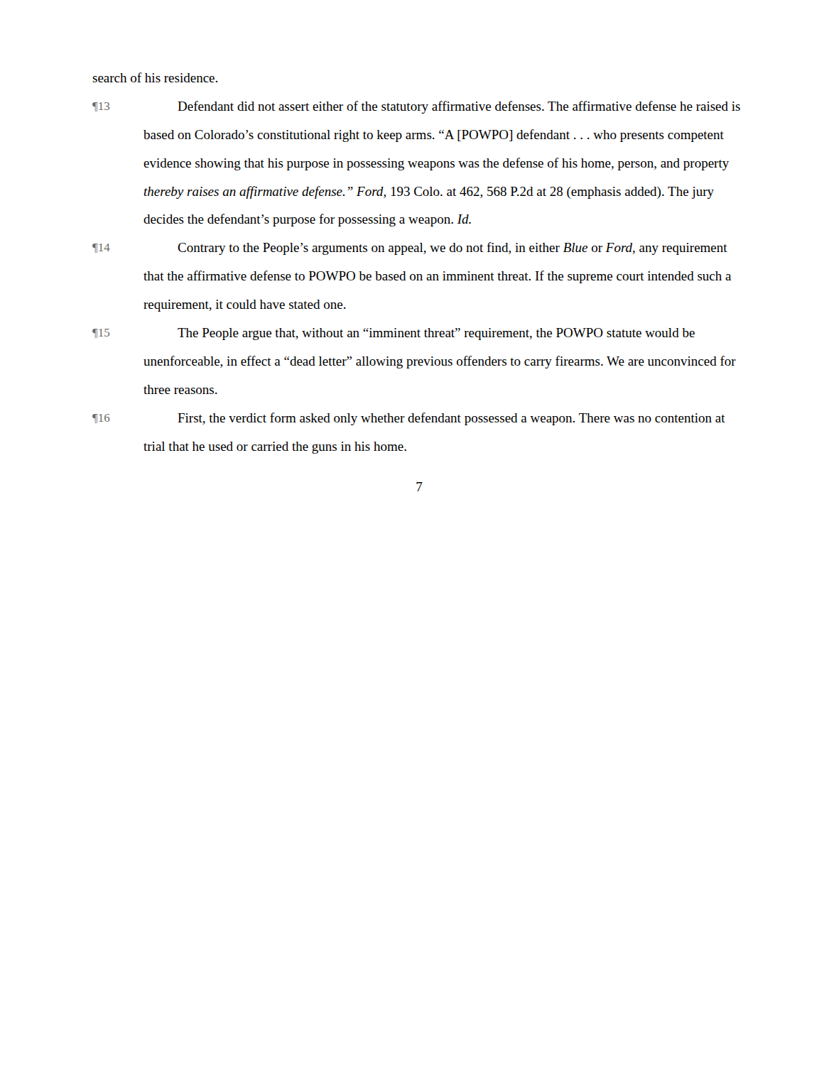search of his residence.
¶13 Defendant did not assert either of the statutory affirmative defenses. The affirmative defense he raised is based on Colorado’s constitutional right to keep arms. “A [POWPO] defendant . . . who presents competent evidence showing that his purpose in possessing weapons was the defense of his home, person, and property thereby raises an affirmative defense.” Ford, 193 Colo. at 462, 568 P.2d at 28 (emphasis added). The jury decides the defendant’s purpose for possessing a weapon. Id.
¶14 Contrary to the People’s arguments on appeal, we do not find, in either Blue or Ford, any requirement that the affirmative defense to POWPO be based on an imminent threat. If the supreme court intended such a requirement, it could have stated one.
¶15 The People argue that, without an “imminent threat” requirement, the POWPO statute would be unenforceable, in effect a “dead letter” allowing previous offenders to carry firearms. We are unconvinced for three reasons.
¶16 First, the verdict form asked only whether defendant possessed a weapon. There was no contention at trial that he used or carried the guns in his home.
7